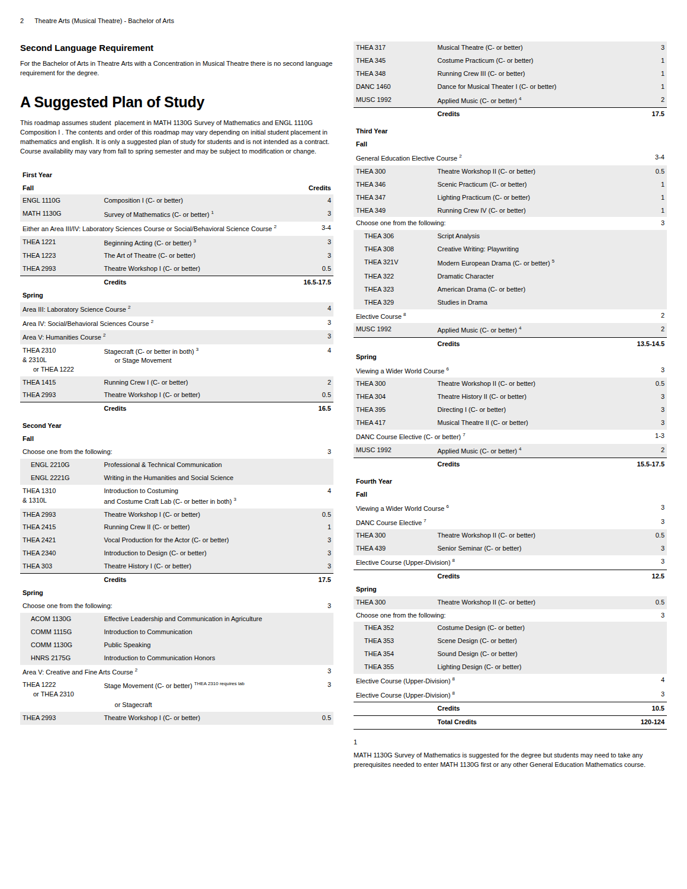2 Theatre Arts (Musical Theatre) - Bachelor of Arts
Second Language Requirement
For the Bachelor of Arts in Theatre Arts with a Concentration in Musical Theatre there is no second language requirement for the degree.
A Suggested Plan of Study
This roadmap assumes student placement in MATH 1130G Survey of Mathematics and ENGL 1110G Composition I . The contents and order of this roadmap may vary depending on initial student placement in mathematics and english. It is only a suggested plan of study for students and is not intended as a contract. Course availability may vary from fall to spring semester and may be subject to modification or change.
| First Year |
| Fall | | Credits |
| ENGL 1110G | Composition I (C- or better) | 4 |
| MATH 1130G | Survey of Mathematics (C- or better) 1 | 3 |
| Either an Area III/IV: Laboratory Sciences Course or Social/Behavioral Science Course 2 | 3-4 |
| THEA 1221 | Beginning Acting (C- or better) 3 | 3 |
| THEA 1223 | The Art of Theatre (C- or better) | 3 |
| THEA 2993 | Theatre Workshop I (C- or better) | 0.5 |
| | Credits | 16.5-17.5 |
| Spring |
| Area III: Laboratory Science Course 2 | 4 |
| Area IV: Social/Behavioral Sciences Course 2 | 3 |
| Area V: Humanities Course 2 | 3 |
| THEA 2310 & 2310L or THEA 1222 | Stagecraft (C- or better in both) 3 or Stage Movement | 4 |
| THEA 1415 | Running Crew I (C- or better) | 2 |
| THEA 2993 | Theatre Workshop I (C- or better) | 0.5 |
| | Credits | 16.5 |
| Second Year |
| Fall |
| Choose one from the following: | 3 |
| ENGL 2210G | Professional & Technical Communication | |
| ENGL 2221G | Writing in the Humanities and Social Science | |
| THEA 1310 & 1310L | Introduction to Costuming and Costume Craft Lab (C- or better in both) 3 | 4 |
| THEA 2993 | Theatre Workshop I (C- or better) | 0.5 |
| THEA 2415 | Running Crew II (C- or better) | 1 |
| THEA 2421 | Vocal Production for the Actor (C- or better) | 3 |
| THEA 2340 | Introduction to Design (C- or better) | 3 |
| THEA 303 | Theatre History I (C- or better) | 3 |
| | Credits | 17.5 |
| Spring |
| Choose one from the following: | 3 |
| ACOM 1130G | Effective Leadership and Communication in Agriculture | |
| COMM 1115G | Introduction to Communication | |
| COMM 1130G | Public Speaking | |
| HNRS 2175G | Introduction to Communication Honors | |
| Area V: Creative and Fine Arts Course 2 | 3 |
| THEA 1222 or THEA 2310 | Stage Movement (C- or better) THEA 2310 requires lab or Stagecraft | 3 |
| THEA 2993 | Theatre Workshop I (C- or better) | 0.5 |
| THEA 317 | Musical Theatre (C- or better) | 3 |
| THEA 345 | Costume Practicum (C- or better) | 1 |
| THEA 348 | Running Crew III (C- or better) | 1 |
| DANC 1460 | Dance for Musical Theater I (C- or better) | 1 |
| MUSC 1992 | Applied Music (C- or better) 4 | 2 |
| | Credits | 17.5 |
| Third Year |
| Fall |
| General Education Elective Course 2 | 3-4 |
| THEA 300 | Theatre Workshop II (C- or better) | 0.5 |
| THEA 346 | Scenic Practicum (C- or better) | 1 |
| THEA 347 | Lighting Practicum (C- or better) | 1 |
| THEA 349 | Running Crew IV (C- or better) | 1 |
| Choose one from the following: | 3 |
| THEA 306 | Script Analysis | |
| THEA 308 | Creative Writing: Playwriting | |
| THEA 321V | Modern European Drama (C- or better) 5 | |
| THEA 322 | Dramatic Character | |
| THEA 323 | American Drama (C- or better) | |
| THEA 329 | Studies in Drama | |
| Elective Course 8 | 2 |
| MUSC 1992 | Applied Music (C- or better) 4 | 2 |
| | Credits | 13.5-14.5 |
| Spring |
| Viewing a Wider World Course 6 | 3 |
| THEA 300 | Theatre Workshop II (C- or better) | 0.5 |
| THEA 304 | Theatre History II (C- or better) | 3 |
| THEA 395 | Directing I (C- or better) | 3 |
| THEA 417 | Musical Theatre II (C- or better) | 3 |
| DANC Course Elective (C- or better) 7 | 1-3 |
| MUSC 1992 | Applied Music (C- or better) 4 | 2 |
| | Credits | 15.5-17.5 |
| Fourth Year |
| Fall |
| Viewing a Wider World Course 6 | 3 |
| DANC Course Elective 7 | 3 |
| THEA 300 | Theatre Workshop II (C- or better) | 0.5 |
| THEA 439 | Senior Seminar (C- or better) | 3 |
| Elective Course (Upper-Division) 8 | 3 |
| | Credits | 12.5 |
| Spring |
| THEA 300 | Theatre Workshop II (C- or better) | 0.5 |
| Choose one from the following: | 3 |
| THEA 352 | Costume Design (C- or better) | |
| THEA 353 | Scene Design (C- or better) | |
| THEA 354 | Sound Design (C- or better) | |
| THEA 355 | Lighting Design (C- or better) | |
| Elective Course (Upper-Division) 8 | 4 |
| Elective Course (Upper-Division) 8 | 3 |
| | Credits | 10.5 |
| | Total Credits | 120-124 |
1
MATH 1130G Survey of Mathematics is suggested for the degree but students may need to take any prerequisites needed to enter MATH 1130G first or any other General Education Mathematics course.